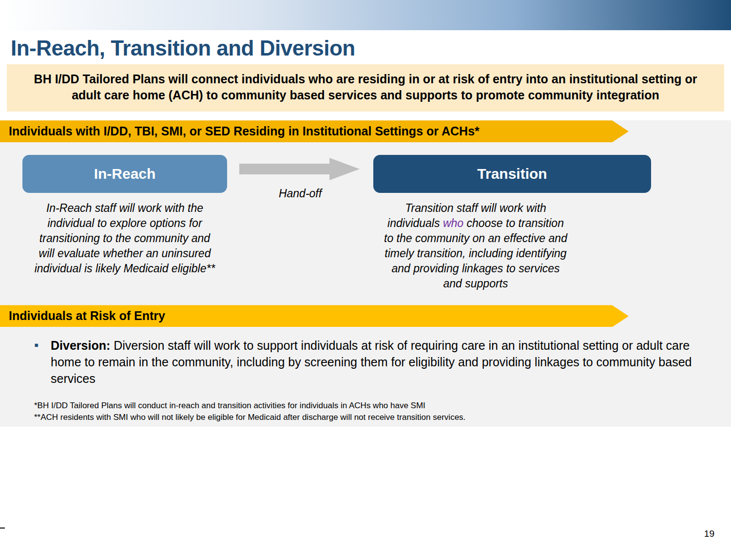In-Reach, Transition and Diversion
BH I/DD Tailored Plans will connect individuals who are residing in or at risk of entry into an institutional setting or adult care home (ACH) to community based services and supports to promote community integration
Individuals with I/DD, TBI, SMI, or SED Residing in Institutional Settings or ACHs*
In-Reach
In-Reach staff will work with the individual to explore options for transitioning to the community and will evaluate whether an uninsured individual is likely Medicaid eligible**
Hand-off
Transition
Transition staff will work with individuals who choose to transition to the community on an effective and timely transition, including identifying and providing linkages to services and supports
Individuals at Risk of Entry
Diversion: Diversion staff will work to support individuals at risk of requiring care in an institutional setting or adult care home to remain in the community, including by screening them for eligibility and providing linkages to community based services
*BH I/DD Tailored Plans will conduct in-reach and transition activities for individuals in ACHs who have SMI
**ACH residents with SMI who will not likely be eligible for Medicaid after discharge will not receive transition services.
19